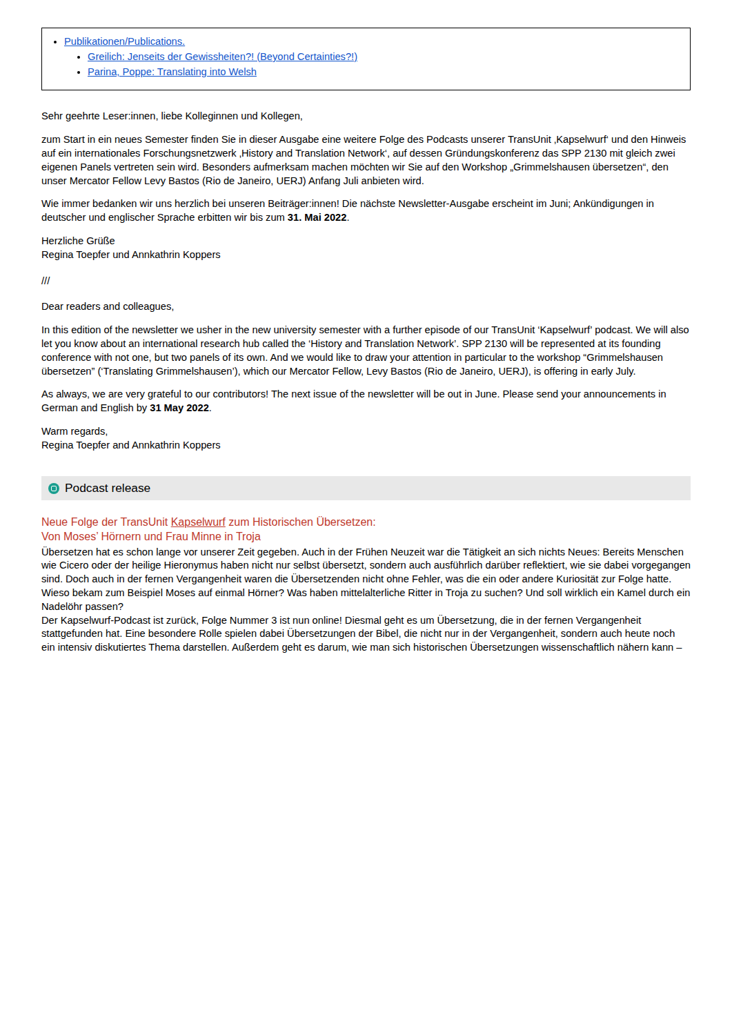Publikationen/Publications.
Greilich: Jenseits der Gewissheiten?! (Beyond Certainties?!)
Parina, Poppe: Translating into Welsh
Sehr geehrte Leser:innen, liebe Kolleginnen und Kollegen,
zum Start in ein neues Semester finden Sie in dieser Ausgabe eine weitere Folge des Podcasts unserer TransUnit ‚Kapselwurf‘ und den Hinweis auf ein internationales Forschungsnetzwerk ‚History and Translation Network‘, auf dessen Gründungskonferenz das SPP 2130 mit gleich zwei eigenen Panels vertreten sein wird. Besonders aufmerksam machen möchten wir Sie auf den Workshop „Grimmelshausen übersetzen“, den unser Mercator Fellow Levy Bastos (Rio de Janeiro, UERJ) Anfang Juli anbieten wird.
Wie immer bedanken wir uns herzlich bei unseren Beiträger:innen! Die nächste Newsletter-Ausgabe erscheint im Juni; Ankündigungen in deutscher und englischer Sprache erbitten wir bis zum 31. Mai 2022.
Herzliche Grüße
Regina Toepfer und Annkathrin Koppers
///
Dear readers and colleagues,
In this edition of the newsletter we usher in the new university semester with a further episode of our TransUnit ‘Kapselwurf’ podcast. We will also let you know about an international research hub called the ‘History and Translation Network’. SPP 2130 will be represented at its founding conference with not one, but two panels of its own. And we would like to draw your attention in particular to the workshop “Grimmelshausen übersetzen” (‘Translating Grimmelshausen’), which our Mercator Fellow, Levy Bastos (Rio de Janeiro, UERJ), is offering in early July.
As always, we are very grateful to our contributors! The next issue of the newsletter will be out in June. Please send your announcements in German and English by 31 May 2022.
Warm regards,
Regina Toepfer and Annkathrin Koppers
Podcast release
Neue Folge der TransUnit Kapselwurf zum Historischen Übersetzen:
Von Moses’ Hörnern und Frau Minne in Troja
Übersetzen hat es schon lange vor unserer Zeit gegeben. Auch in der Frühen Neuzeit war die Tätigkeit an sich nichts Neues: Bereits Menschen wie Cicero oder der heilige Hieronymus haben nicht nur selbst übersetzt, sondern auch ausführlich darüber reflektiert, wie sie dabei vorgegangen sind. Doch auch in der fernen Vergangenheit waren die Übersetzenden nicht ohne Fehler, was die ein oder andere Kuriosität zur Folge hatte. Wieso bekam zum Beispiel Moses auf einmal Hörner? Was haben mittelalterliche Ritter in Troja zu suchen? Und soll wirklich ein Kamel durch ein Nadelöhr passen?
Der Kapselwurf-Podcast ist zurück, Folge Nummer 3 ist nun online! Diesmal geht es um Übersetzung, die in der fernen Vergangenheit stattgefunden hat. Eine besondere Rolle spielen dabei Übersetzungen der Bibel, die nicht nur in der Vergangenheit, sondern auch heute noch ein intensiv diskutiertes Thema darstellen. Außerdem geht es darum, wie man sich historischen Übersetzungen wissenschaftlich nähern kann –